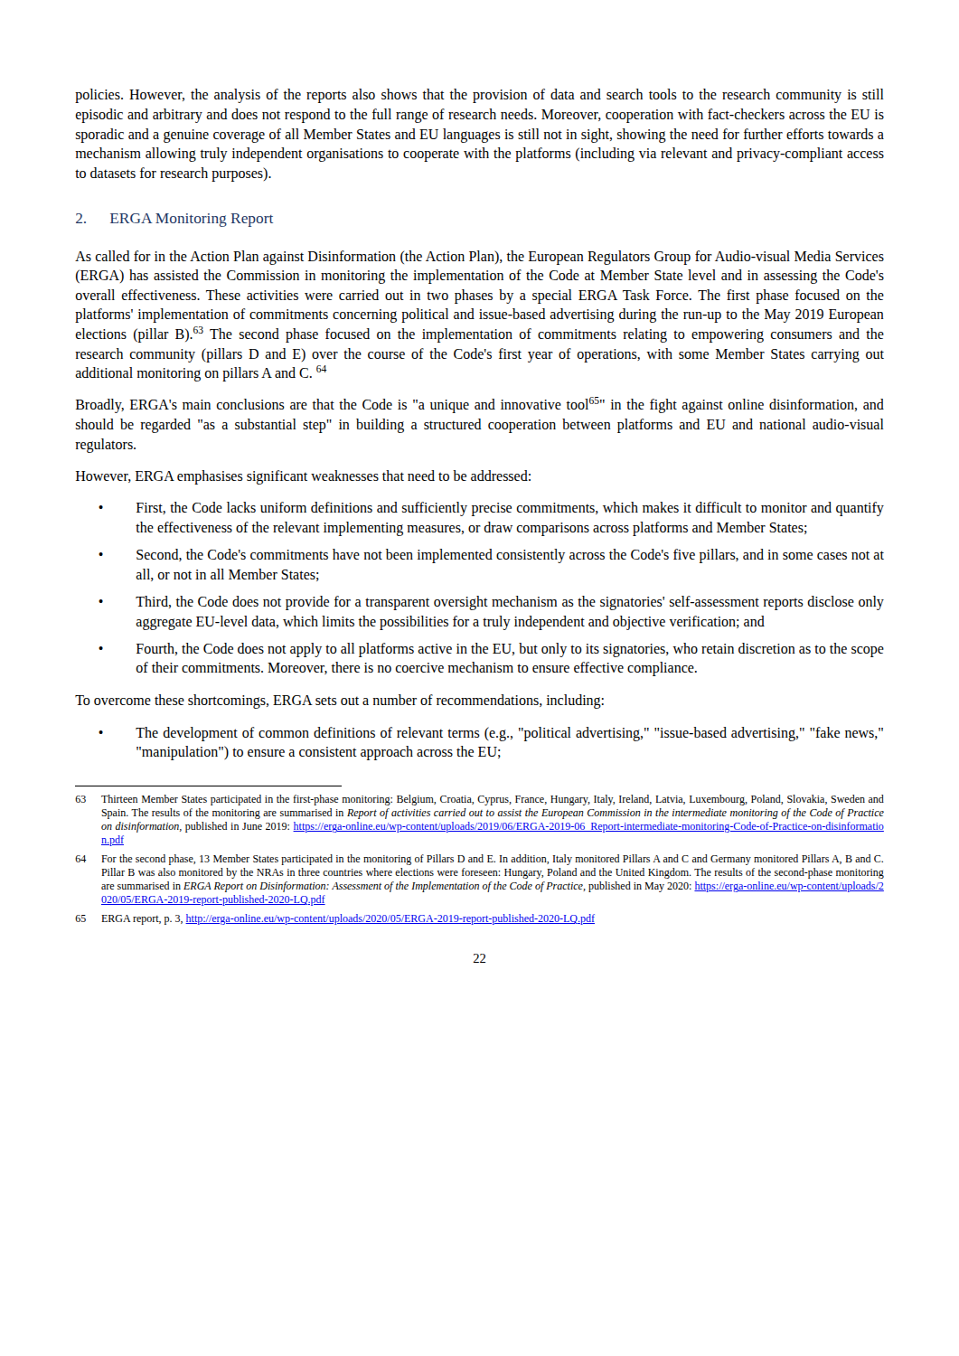policies. However, the analysis of the reports also shows that the provision of data and search tools to the research community is still episodic and arbitrary and does not respond to the full range of research needs. Moreover, cooperation with fact-checkers across the EU is sporadic and a genuine coverage of all Member States and EU languages is still not in sight, showing the need for further efforts towards a mechanism allowing truly independent organisations to cooperate with the platforms (including via relevant and privacy-compliant access to datasets for research purposes).
2. ERGA Monitoring Report
As called for in the Action Plan against Disinformation (the Action Plan), the European Regulators Group for Audio-visual Media Services (ERGA) has assisted the Commission in monitoring the implementation of the Code at Member State level and in assessing the Code's overall effectiveness. These activities were carried out in two phases by a special ERGA Task Force. The first phase focused on the platforms' implementation of commitments concerning political and issue-based advertising during the run-up to the May 2019 European elections (pillar B).63 The second phase focused on the implementation of commitments relating to empowering consumers and the research community (pillars D and E) over the course of the Code's first year of operations, with some Member States carrying out additional monitoring on pillars A and C. 64
Broadly, ERGA's main conclusions are that the Code is "a unique and innovative tool65" in the fight against online disinformation, and should be regarded "as a substantial step" in building a structured cooperation between platforms and EU and national audio-visual regulators.
However, ERGA emphasises significant weaknesses that need to be addressed:
First, the Code lacks uniform definitions and sufficiently precise commitments, which makes it difficult to monitor and quantify the effectiveness of the relevant implementing measures, or draw comparisons across platforms and Member States;
Second, the Code's commitments have not been implemented consistently across the Code's five pillars, and in some cases not at all, or not in all Member States;
Third, the Code does not provide for a transparent oversight mechanism as the signatories' self-assessment reports disclose only aggregate EU-level data, which limits the possibilities for a truly independent and objective verification; and
Fourth, the Code does not apply to all platforms active in the EU, but only to its signatories, who retain discretion as to the scope of their commitments. Moreover, there is no coercive mechanism to ensure effective compliance.
To overcome these shortcomings, ERGA sets out a number of recommendations, including:
The development of common definitions of relevant terms (e.g., "political advertising," "issue-based advertising," "fake news," "manipulation") to ensure a consistent approach across the EU;
63
Thirteen Member States participated in the first-phase monitoring: Belgium, Croatia, Cyprus, France, Hungary, Italy, Ireland, Latvia, Luxembourg, Poland, Slovakia, Sweden and Spain. The results of the monitoring are summarised in Report of activities carried out to assist the European Commission in the intermediate monitoring of the Code of Practice on disinformation, published in June 2019: https://erga-online.eu/wp-content/uploads/2019/06/ERGA-2019-06_Report-intermediate-monitoring-Code-of-Practice-on-disinformation.pdf
64
For the second phase, 13 Member States participated in the monitoring of Pillars D and E. In addition, Italy monitored Pillars A and C and Germany monitored Pillars A, B and C. Pillar B was also monitored by the NRAs in three countries where elections were foreseen: Hungary, Poland and the United Kingdom. The results of the second-phase monitoring are summarised in ERGA Report on Disinformation: Assessment of the Implementation of the Code of Practice, published in May 2020: https://erga-online.eu/wp-content/uploads/2020/05/ERGA-2019-report-published-2020-LQ.pdf
65
ERGA report, p. 3, http://erga-online.eu/wp-content/uploads/2020/05/ERGA-2019-report-published-2020-LQ.pdf
22